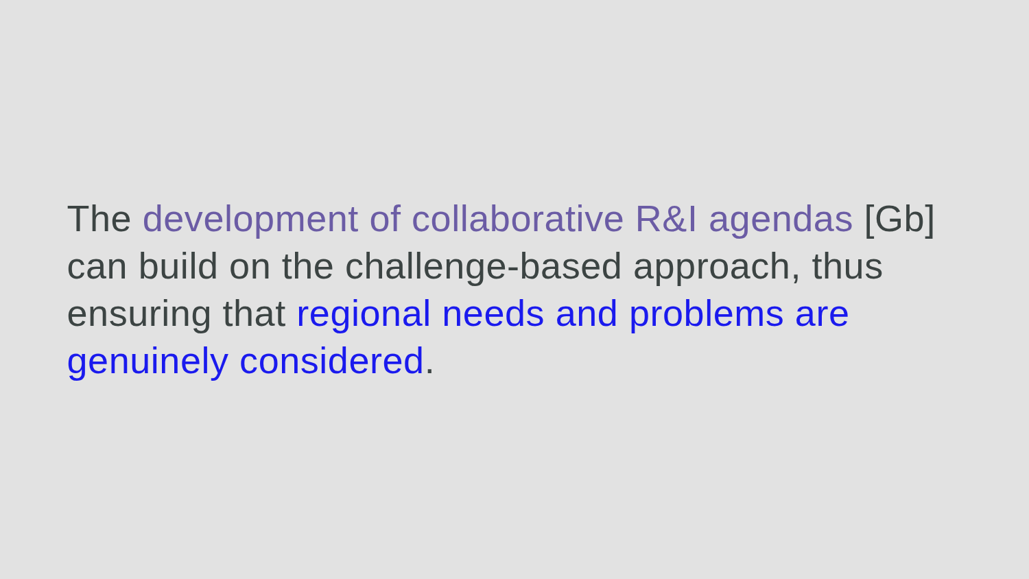The development of collaborative R&I agendas [Gb] can build on the challenge-based approach, thus ensuring that regional needs and problems are genuinely considered.